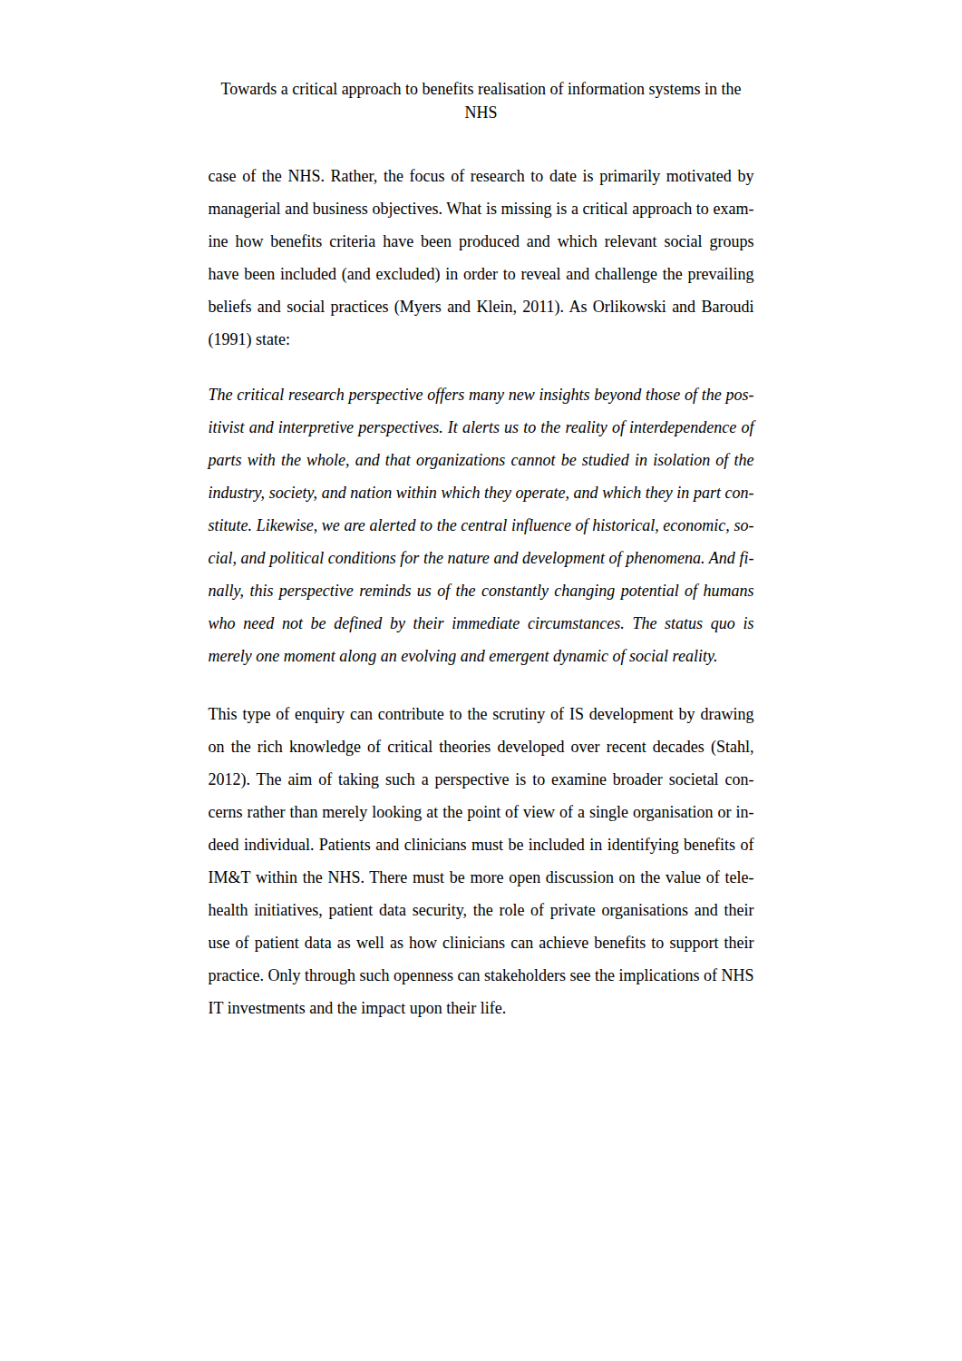Towards a critical approach to benefits realisation of information systems in the NHS
case of the NHS. Rather, the focus of research to date is primarily motivated by managerial and business objectives. What is missing is a critical approach to examine how benefits criteria have been produced and which relevant social groups have been included (and excluded) in order to reveal and challenge the prevailing beliefs and social practices (Myers and Klein, 2011). As Orlikowski and Baroudi (1991) state:
The critical research perspective offers many new insights beyond those of the positivist and interpretive perspectives. It alerts us to the reality of interdependence of parts with the whole, and that organizations cannot be studied in isolation of the industry, society, and nation within which they operate, and which they in part constitute. Likewise, we are alerted to the central influence of historical, economic, social, and political conditions for the nature and development of phenomena. And finally, this perspective reminds us of the constantly changing potential of humans who need not be defined by their immediate circumstances. The status quo is merely one moment along an evolving and emergent dynamic of social reality.
This type of enquiry can contribute to the scrutiny of IS development by drawing on the rich knowledge of critical theories developed over recent decades (Stahl, 2012). The aim of taking such a perspective is to examine broader societal concerns rather than merely looking at the point of view of a single organisation or indeed individual. Patients and clinicians must be included in identifying benefits of IM&T within the NHS. There must be more open discussion on the value of tele-health initiatives, patient data security, the role of private organisations and their use of patient data as well as how clinicians can achieve benefits to support their practice. Only through such openness can stakeholders see the implications of NHS IT investments and the impact upon their life.